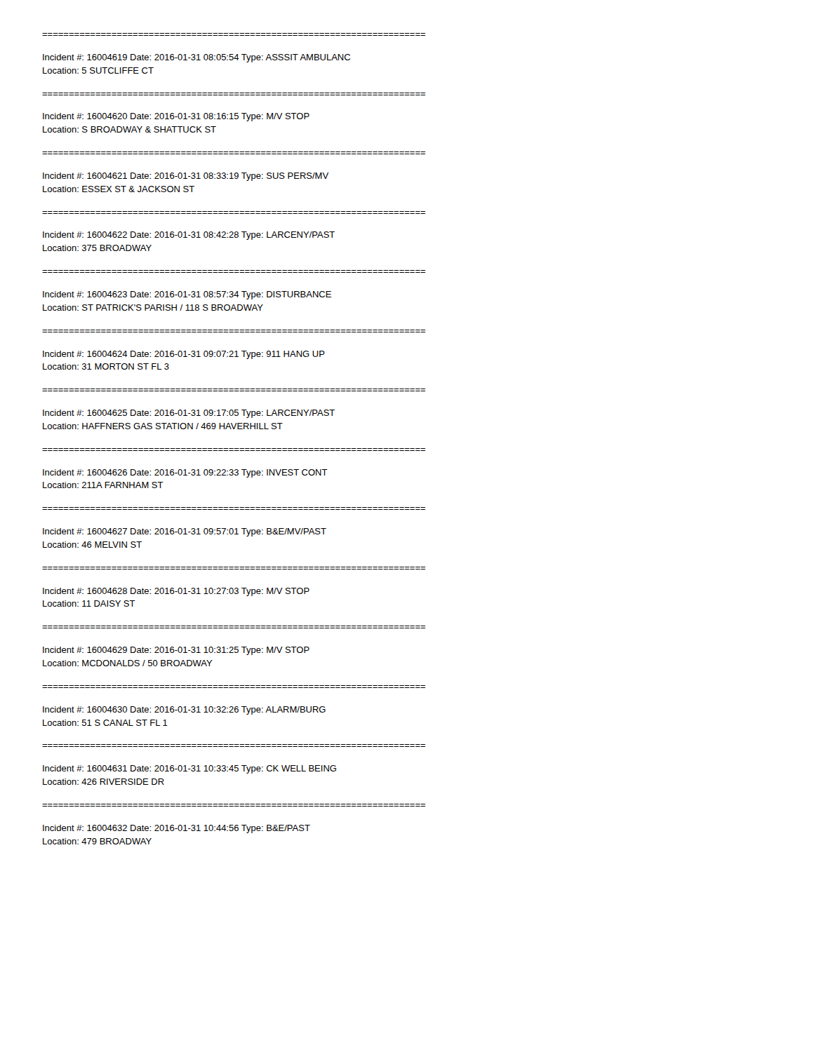========================================================================
Incident #: 16004619 Date: 2016-01-31 08:05:54 Type: ASSSIT AMBULANC
Location: 5 SUTCLIFFE CT
========================================================================
Incident #: 16004620 Date: 2016-01-31 08:16:15 Type: M/V STOP
Location: S BROADWAY & SHATTUCK ST
========================================================================
Incident #: 16004621 Date: 2016-01-31 08:33:19 Type: SUS PERS/MV
Location: ESSEX ST & JACKSON ST
========================================================================
Incident #: 16004622 Date: 2016-01-31 08:42:28 Type: LARCENY/PAST
Location: 375 BROADWAY
========================================================================
Incident #: 16004623 Date: 2016-01-31 08:57:34 Type: DISTURBANCE
Location: ST PATRICK'S PARISH / 118 S BROADWAY
========================================================================
Incident #: 16004624 Date: 2016-01-31 09:07:21 Type: 911 HANG UP
Location: 31 MORTON ST FL 3
========================================================================
Incident #: 16004625 Date: 2016-01-31 09:17:05 Type: LARCENY/PAST
Location: HAFFNERS GAS STATION / 469 HAVERHILL ST
========================================================================
Incident #: 16004626 Date: 2016-01-31 09:22:33 Type: INVEST CONT
Location: 211A FARNHAM ST
========================================================================
Incident #: 16004627 Date: 2016-01-31 09:57:01 Type: B&E/MV/PAST
Location: 46 MELVIN ST
========================================================================
Incident #: 16004628 Date: 2016-01-31 10:27:03 Type: M/V STOP
Location: 11 DAISY ST
========================================================================
Incident #: 16004629 Date: 2016-01-31 10:31:25 Type: M/V STOP
Location: MCDONALDS / 50 BROADWAY
========================================================================
Incident #: 16004630 Date: 2016-01-31 10:32:26 Type: ALARM/BURG
Location: 51 S CANAL ST FL 1
========================================================================
Incident #: 16004631 Date: 2016-01-31 10:33:45 Type: CK WELL BEING
Location: 426 RIVERSIDE DR
========================================================================
Incident #: 16004632 Date: 2016-01-31 10:44:56 Type: B&E/PAST
Location: 479 BROADWAY